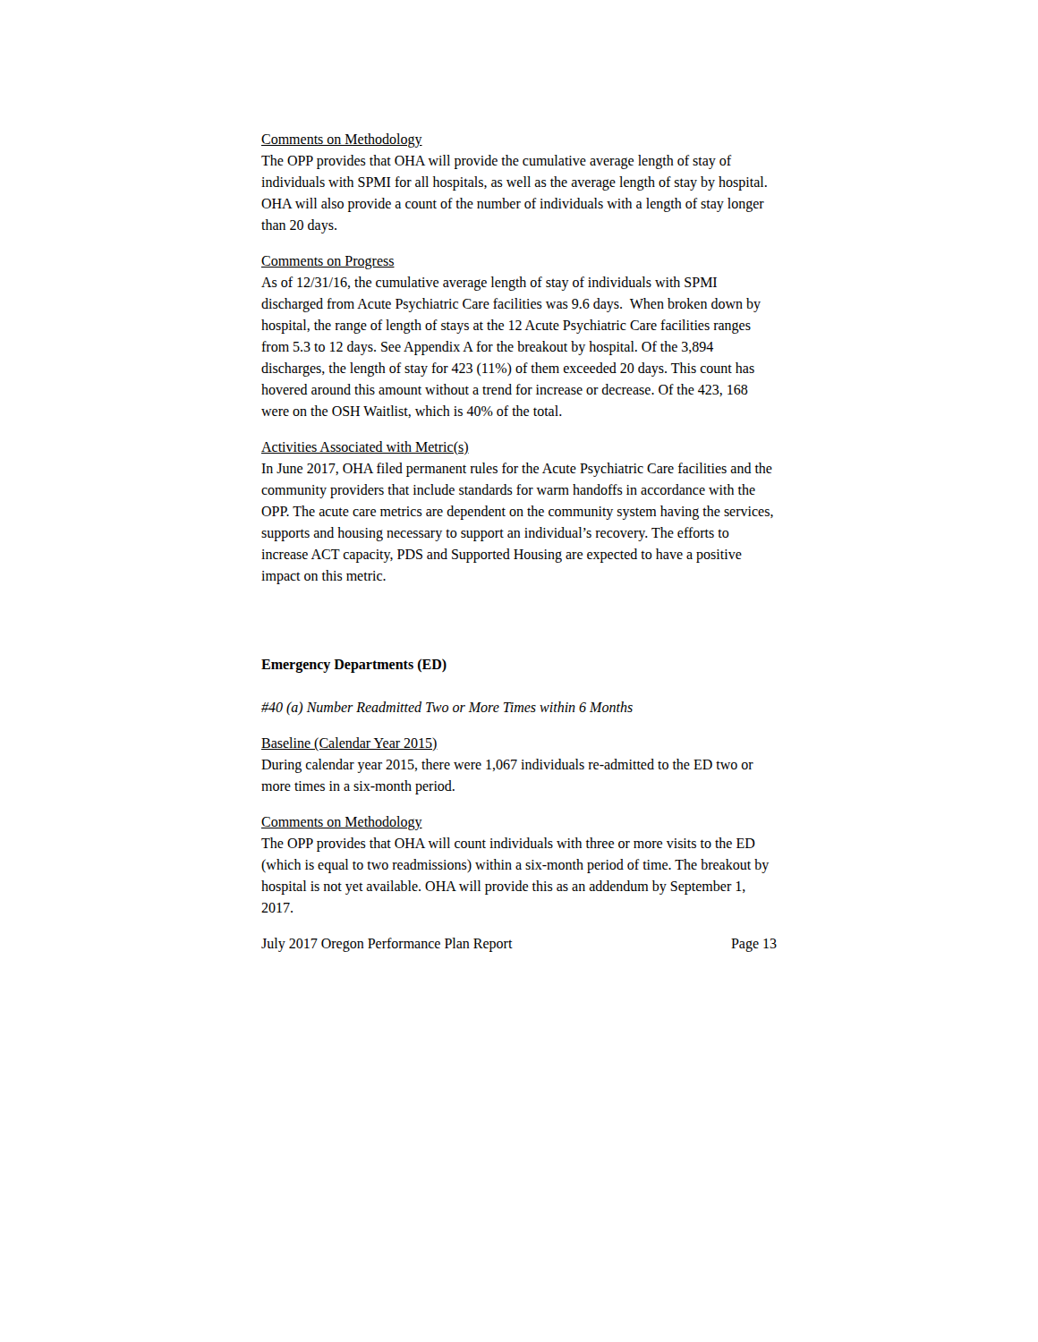Comments on Methodology
The OPP provides that OHA will provide the cumulative average length of stay of individuals with SPMI for all hospitals, as well as the average length of stay by hospital. OHA will also provide a count of the number of individuals with a length of stay longer than 20 days.
Comments on Progress
As of 12/31/16, the cumulative average length of stay of individuals with SPMI discharged from Acute Psychiatric Care facilities was 9.6 days. When broken down by hospital, the range of length of stays at the 12 Acute Psychiatric Care facilities ranges from 5.3 to 12 days. See Appendix A for the breakout by hospital. Of the 3,894 discharges, the length of stay for 423 (11%) of them exceeded 20 days. This count has hovered around this amount without a trend for increase or decrease. Of the 423, 168 were on the OSH Waitlist, which is 40% of the total.
Activities Associated with Metric(s)
In June 2017, OHA filed permanent rules for the Acute Psychiatric Care facilities and the community providers that include standards for warm handoffs in accordance with the OPP. The acute care metrics are dependent on the community system having the services, supports and housing necessary to support an individual’s recovery. The efforts to increase ACT capacity, PDS and Supported Housing are expected to have a positive impact on this metric.
Emergency Departments (ED)
#40 (a) Number Readmitted Two or More Times within 6 Months
Baseline (Calendar Year 2015)
During calendar year 2015, there were 1,067 individuals re-admitted to the ED two or more times in a six-month period.
Comments on Methodology
The OPP provides that OHA will count individuals with three or more visits to the ED (which is equal to two readmissions) within a six-month period of time. The breakout by hospital is not yet available. OHA will provide this as an addendum by September 1, 2017.
July 2017 Oregon Performance Plan Report Page 13